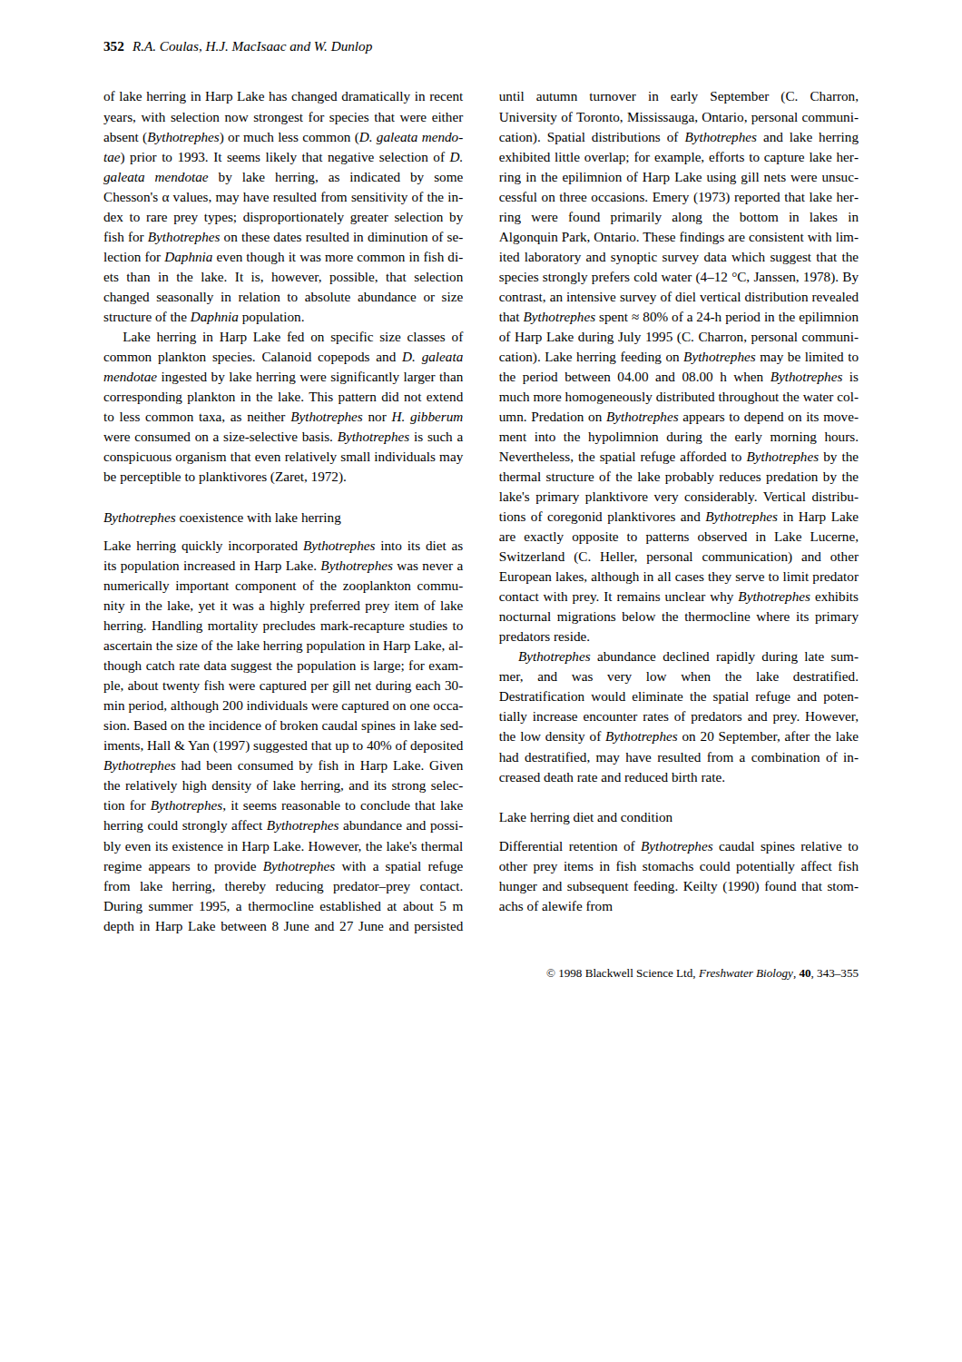352 R.A. Coulas, H.J. MacIsaac and W. Dunlop
of lake herring in Harp Lake has changed dramatically in recent years, with selection now strongest for species that were either absent (Bythotrephes) or much less common (D. galeata mendotae) prior to 1993. It seems likely that negative selection of D. galeata mendotae by lake herring, as indicated by some Chesson's α values, may have resulted from sensitivity of the index to rare prey types; disproportionately greater selection by fish for Bythotrephes on these dates resulted in diminution of selection for Daphnia even though it was more common in fish diets than in the lake. It is, however, possible, that selection changed seasonally in relation to absolute abundance or size structure of the Daphnia population.
Lake herring in Harp Lake fed on specific size classes of common plankton species. Calanoid copepods and D. galeata mendotae ingested by lake herring were significantly larger than corresponding plankton in the lake. This pattern did not extend to less common taxa, as neither Bythotrephes nor H. gibberum were consumed on a size-selective basis. Bythotrephes is such a conspicuous organism that even relatively small individuals may be perceptible to planktivores (Zaret, 1972).
Bythotrephes coexistence with lake herring
Lake herring quickly incorporated Bythotrephes into its diet as its population increased in Harp Lake. Bythotrephes was never a numerically important component of the zooplankton community in the lake, yet it was a highly preferred prey item of lake herring. Handling mortality precludes mark-recapture studies to ascertain the size of the lake herring population in Harp Lake, although catch rate data suggest the population is large; for example, about twenty fish were captured per gill net during each 30-min period, although 200 individuals were captured on one occasion. Based on the incidence of broken caudal spines in lake sediments, Hall & Yan (1997) suggested that up to 40% of deposited Bythotrephes had been consumed by fish in Harp Lake. Given the relatively high density of lake herring, and its strong selection for Bythotrephes, it seems reasonable to conclude that lake herring could strongly affect Bythotrephes abundance and possibly even its existence in Harp Lake. However, the lake's thermal regime appears to provide Bythotrephes with a spatial refuge from lake herring, thereby reducing predator–prey contact. During summer 1995, a thermocline established at about 5 m depth in Harp Lake between 8 June and 27 June and persisted until autumn turnover in early September (C. Charron, University of Toronto, Mississauga, Ontario, personal communication). Spatial distributions of Bythotrephes and lake herring exhibited little overlap; for example, efforts to capture lake herring in the epilimnion of Harp Lake using gill nets were unsuccessful on three occasions. Emery (1973) reported that lake herring were found primarily along the bottom in lakes in Algonquin Park, Ontario. These findings are consistent with limited laboratory and synoptic survey data which suggest that the species strongly prefers cold water (4–12 °C, Janssen, 1978). By contrast, an intensive survey of diel vertical distribution revealed that Bythotrephes spent ≈ 80% of a 24-h period in the epilimnion of Harp Lake during July 1995 (C. Charron, personal communication). Lake herring feeding on Bythotrephes may be limited to the period between 04.00 and 08.00 h when Bythotrephes is much more homogeneously distributed throughout the water column. Predation on Bythotrephes appears to depend on its movement into the hypolimnion during the early morning hours. Nevertheless, the spatial refuge afforded to Bythotrephes by the thermal structure of the lake probably reduces predation by the lake's primary planktivore very considerably. Vertical distributions of coregonid planktivores and Bythotrephes in Harp Lake are exactly opposite to patterns observed in Lake Lucerne, Switzerland (C. Heller, personal communication) and other European lakes, although in all cases they serve to limit predator contact with prey. It remains unclear why Bythotrephes exhibits nocturnal migrations below the thermocline where its primary predators reside.
Bythotrephes abundance declined rapidly during late summer, and was very low when the lake destratified. Destratification would eliminate the spatial refuge and potentially increase encounter rates of predators and prey. However, the low density of Bythotrephes on 20 September, after the lake had destratified, may have resulted from a combination of increased death rate and reduced birth rate.
Lake herring diet and condition
Differential retention of Bythotrephes caudal spines relative to other prey items in fish stomachs could potentially affect fish hunger and subsequent feeding. Keilty (1990) found that stomachs of alewife from
© 1998 Blackwell Science Ltd, Freshwater Biology, 40, 343–355